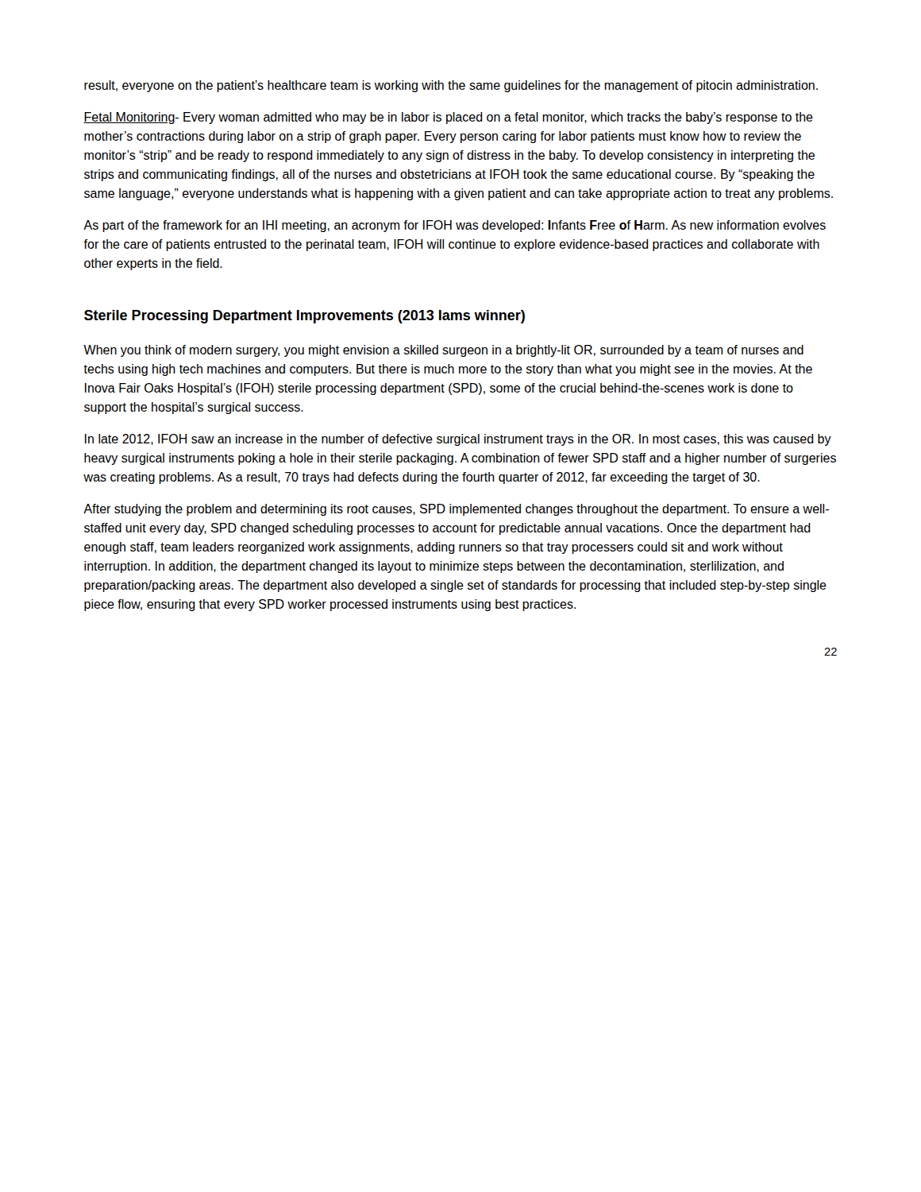result, everyone on the patient’s healthcare team is working with the same guidelines for the management of pitocin administration.
Fetal Monitoring- Every woman admitted who may be in labor is placed on a fetal monitor, which tracks the baby’s response to the mother’s contractions during labor on a strip of graph paper. Every person caring for labor patients must know how to review the monitor’s “strip” and be ready to respond immediately to any sign of distress in the baby. To develop consistency in interpreting the strips and communicating findings, all of the nurses and obstetricians at IFOH took the same educational course. By “speaking the same language,” everyone understands what is happening with a given patient and can take appropriate action to treat any problems.
As part of the framework for an IHI meeting, an acronym for IFOH was developed: Infants Free of Harm. As new information evolves for the care of patients entrusted to the perinatal team, IFOH will continue to explore evidence-based practices and collaborate with other experts in the field.
Sterile Processing Department Improvements (2013 Iams winner)
When you think of modern surgery, you might envision a skilled surgeon in a brightly-lit OR, surrounded by a team of nurses and techs using high tech machines and computers. But there is much more to the story than what you might see in the movies. At the Inova Fair Oaks Hospital’s (IFOH) sterile processing department (SPD), some of the crucial behind-the-scenes work is done to support the hospital’s surgical success.
In late 2012, IFOH saw an increase in the number of defective surgical instrument trays in the OR. In most cases, this was caused by heavy surgical instruments poking a hole in their sterile packaging. A combination of fewer SPD staff and a higher number of surgeries was creating problems. As a result, 70 trays had defects during the fourth quarter of 2012, far exceeding the target of 30.
After studying the problem and determining its root causes, SPD implemented changes throughout the department. To ensure a well-staffed unit every day, SPD changed scheduling processes to account for predictable annual vacations. Once the department had enough staff, team leaders reorganized work assignments, adding runners so that tray processers could sit and work without interruption. In addition, the department changed its layout to minimize steps between the decontamination, sterlilization, and preparation/packing areas. The department also developed a single set of standards for processing that included step-by-step single piece flow, ensuring that every SPD worker processed instruments using best practices.
22